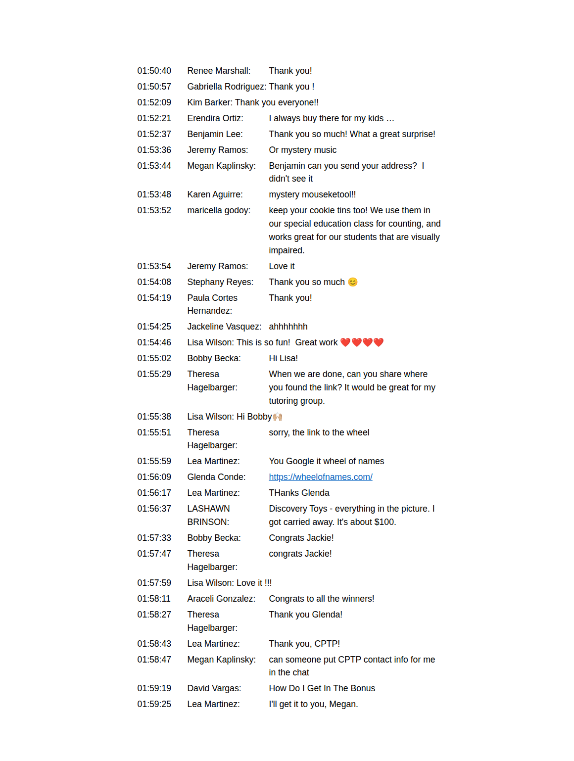| 01:50:40 | Renee Marshall: | Thank you! |
| 01:50:57 | Gabriella Rodriguez: | Thank you ! |
| 01:52:09 | Kim Barker: Thank you everyone!! |
| 01:52:21 | Erendira Ortiz: | I always buy there for my kids … |
| 01:52:37 | Benjamin Lee: | Thank you so much! What a great surprise! |
| 01:53:36 | Jeremy Ramos: | Or mystery music |
| 01:53:44 | Megan Kaplinsky: | Benjamin can you send your address? I didn't see it |
| 01:53:48 | Karen Aguirre: | mystery mouseketool!! |
| 01:53:52 | maricella godoy: | keep your cookie tins too! We use them in our special education class for counting, and works great for our students that are visually impaired. |
| 01:53:54 | Jeremy Ramos: | Love it |
| 01:54:08 | Stephany Reyes: | Thank you so much 😊 |
| 01:54:19 | Paula Cortes Hernandez: | Thank you! |
| 01:54:25 | Jackeline Vasquez: | ahhhhhhh |
| 01:54:46 | Lisa Wilson: This is so fun! Great work ❤️❤️❤️❤️ |
| 01:55:02 | Bobby Becka: | Hi Lisa! |
| 01:55:29 | Theresa Hagelbarger: | When we are done, can you share where you found the link? It would be great for my tutoring group. |
| 01:55:38 | Lisa Wilson: Hi Bobby 🙌🏼 |
| 01:55:51 | Theresa Hagelbarger: | sorry, the link to the wheel |
| 01:55:59 | Lea Martinez: | You Google it wheel of names |
| 01:56:09 | Glenda Conde: | https://wheelofnames.com/ |
| 01:56:17 | Lea Martinez: | THanks Glenda |
| 01:56:37 | LASHAWN BRINSON: | Discovery Toys - everything in the picture. I got carried away. It's about $100. |
| 01:57:33 | Bobby Becka: | Congrats Jackie! |
| 01:57:47 | Theresa Hagelbarger: | congrats Jackie! |
| 01:57:59 | Lisa Wilson: Love it !!! |
| 01:58:11 | Araceli Gonzalez: | Congrats to all the winners! |
| 01:58:27 | Theresa Hagelbarger: | Thank you Glenda! |
| 01:58:43 | Lea Martinez: | Thank you, CPTP! |
| 01:58:47 | Megan Kaplinsky: | can someone put CPTP contact info for me in the chat |
| 01:59:19 | David Vargas: | How Do I Get In The Bonus |
| 01:59:25 | Lea Martinez: | I'll get it to you, Megan. |